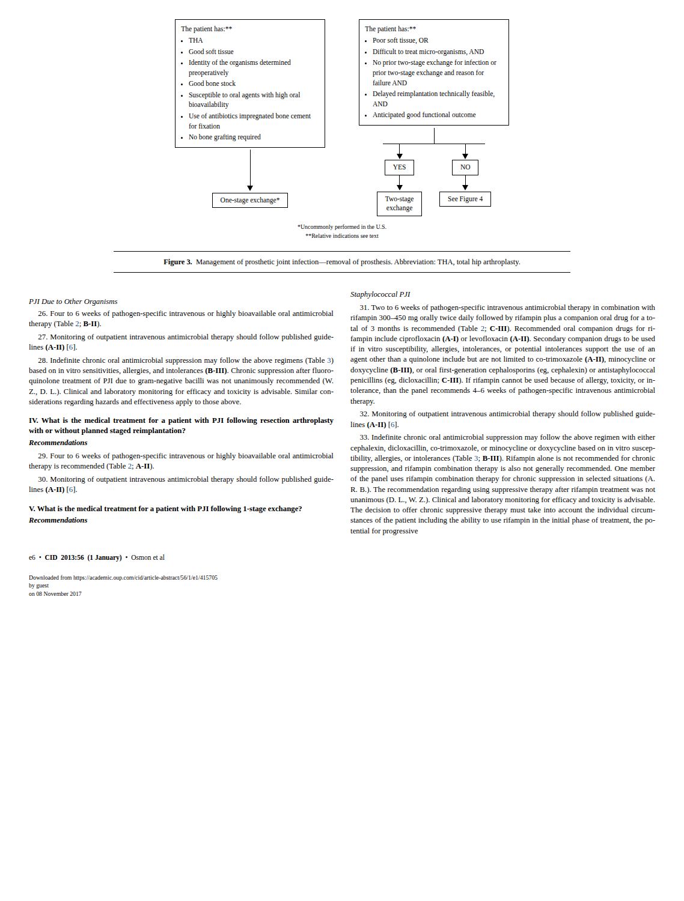The patient has:**
THA
Good soft tissue
Identity of the organisms determined preoperatively
Good bone stock
Susceptible to oral agents with high oral bioavailability
Use of antibiotics impregnated bone cement for fixation
No bone grafting required
One-stage exchange*
The patient has:**
Poor soft tissue, OR
Difficult to treat micro-organisms, AND
No prior two-stage exchange for infection or prior two-stage exchange and reason for failure AND
Delayed reimplantation technically feasible, AND
Anticipated good functional outcome
YES
Two-stage
exchange
NO
See Figure 4
*Uncommonly performed in the U.S.
**Relative indications see text
Figure 3. Management of prosthetic joint infection—removal of prosthesis. Abbreviation: THA, total hip arthroplasty.
PJI Due to Other Organisms
26. Four to 6 weeks of pathogen-specific intravenous or highly bioavailable oral antimicrobial therapy (Table 2; B-II).
27. Monitoring of outpatient intravenous antimicrobial therapy should follow published guidelines (A-II) [6].
28. Indefinite chronic oral antimicrobial suppression may follow the above regimens (Table 3) based on in vitro sensitivities, allergies, and intolerances (B-III). Chronic suppression after fluoroquinolone treatment of PJI due to gram-negative bacilli was not unanimously recommended (W. Z., D. L.). Clinical and laboratory monitoring for efficacy and toxicity is advisable. Similar considerations regarding hazards and effectiveness apply to those above.
IV. What is the medical treatment for a patient with PJI following resection arthroplasty with or without planned staged reimplantation?
Recommendations
29. Four to 6 weeks of pathogen-specific intravenous or highly bioavailable oral antimicrobial therapy is recommended (Table 2; A-II).
30. Monitoring of outpatient intravenous antimicrobial therapy should follow published guidelines (A-II) [6].
V. What is the medical treatment for a patient with PJI following 1-stage exchange?
Recommendations
Staphylococcal PJI
31. Two to 6 weeks of pathogen-specific intravenous antimicrobial therapy in combination with rifampin 300–450 mg orally twice daily followed by rifampin plus a companion oral drug for a total of 3 months is recommended (Table 2; C-III). Recommended oral companion drugs for rifampin include ciprofloxacin (A-I) or levofloxacin (A-II). Secondary companion drugs to be used if in vitro susceptibility, allergies, intolerances, or potential intolerances support the use of an agent other than a quinolone include but are not limited to co-trimoxazole (A-II), minocycline or doxycycline (B-III), or oral first-generation cephalosporins (eg, cephalexin) or antistaphylococcal penicillins (eg, dicloxacillin; C-III). If rifampin cannot be used because of allergy, toxicity, or intolerance, than the panel recommends 4–6 weeks of pathogen-specific intravenous antimicrobial therapy.
32. Monitoring of outpatient intravenous antimicrobial therapy should follow published guidelines (A-II) [6].
33. Indefinite chronic oral antimicrobial suppression may follow the above regimen with either cephalexin, dicloxacillin, co-trimoxazole, or minocycline or doxycycline based on in vitro susceptibility, allergies, or intolerances (Table 3; B-III). Rifampin alone is not recommended for chronic suppression, and rifampin combination therapy is also not generally recommended. One member of the panel uses rifampin combination therapy for chronic suppression in selected situations (A. R. B.). The recommendation regarding using suppressive therapy after rifampin treatment was not unanimous (D. L., W. Z.). Clinical and laboratory monitoring for efficacy and toxicity is advisable. The decision to offer chronic suppressive therapy must take into account the individual circumstances of the patient including the ability to use rifampin in the initial phase of treatment, the potential for progressive
e6 • CID 2013:56 (1 January) • Osmon et al
Downloaded from https://academic.oup.com/cid/article-abstract/56/1/e1/415705
by guest
on 08 November 2017